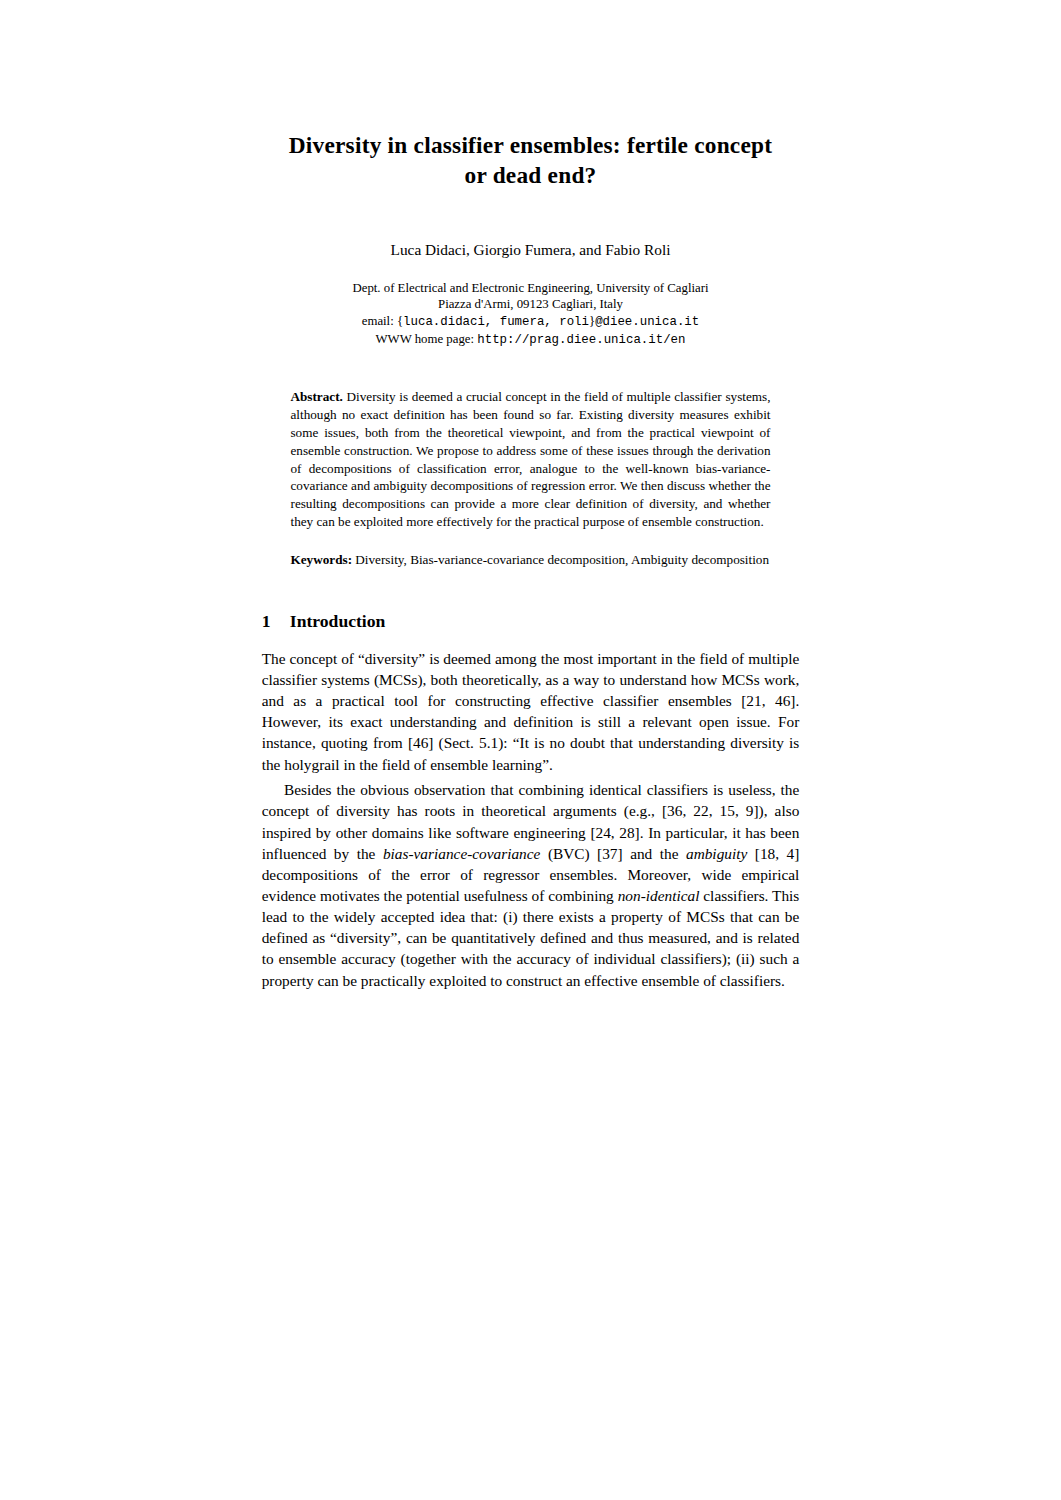Diversity in classifier ensembles: fertile concept
or dead end?
Luca Didaci, Giorgio Fumera, and Fabio Roli
Dept. of Electrical and Electronic Engineering, University of Cagliari
Piazza d'Armi, 09123 Cagliari, Italy
email: {luca.didaci, fumera, roli}@diee.unica.it
WWW home page: http://prag.diee.unica.it/en
Abstract. Diversity is deemed a crucial concept in the field of multiple classifier systems, although no exact definition has been found so far. Existing diversity measures exhibit some issues, both from the theoretical viewpoint, and from the practical viewpoint of ensemble construction. We propose to address some of these issues through the derivation of decompositions of classification error, analogue to the well-known bias-variance-covariance and ambiguity decompositions of regression error. We then discuss whether the resulting decompositions can provide a more clear definition of diversity, and whether they can be exploited more effectively for the practical purpose of ensemble construction.
Keywords: Diversity, Bias-variance-covariance decomposition, Ambiguity decomposition
1 Introduction
The concept of “diversity” is deemed among the most important in the field of multiple classifier systems (MCSs), both theoretically, as a way to understand how MCSs work, and as a practical tool for constructing effective classifier ensembles [21, 46]. However, its exact understanding and definition is still a relevant open issue. For instance, quoting from [46] (Sect. 5.1): “It is no doubt that understanding diversity is the holygrail in the field of ensemble learning”.
Besides the obvious observation that combining identical classifiers is useless, the concept of diversity has roots in theoretical arguments (e.g., [36, 22, 15, 9]), also inspired by other domains like software engineering [24, 28]. In particular, it has been influenced by the bias-variance-covariance (BVC) [37] and the ambiguity [18, 4] decompositions of the error of regressor ensembles. Moreover, wide empirical evidence motivates the potential usefulness of combining non-identical classifiers. This lead to the widely accepted idea that: (i) there exists a property of MCSs that can be defined as “diversity”, can be quantitatively defined and thus measured, and is related to ensemble accuracy (together with the accuracy of individual classifiers); (ii) such a property can be practically exploited to construct an effective ensemble of classifiers.